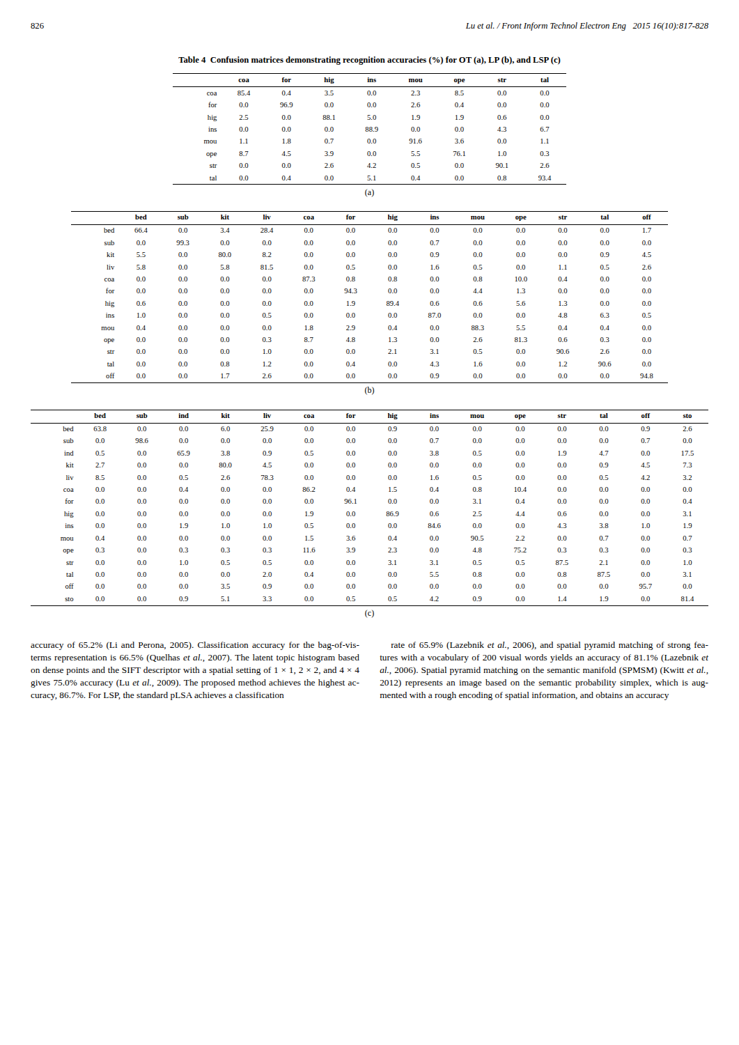826 Lu et al. / Front Inform Technol Electron Eng 2015 16(10):817-828
Table 4 Confusion matrices demonstrating recognition accuracies (%) for OT (a), LP (b), and LSP (c)
| | coa | for | hig | ins | mou | ope | str | tal |
| --- | --- | --- | --- | --- | --- | --- | --- | --- |
| coa | 85.4 | 0.4 | 3.5 | 0.0 | 2.3 | 8.5 | 0.0 | 0.0 |
| for | 0.0 | 96.9 | 0.0 | 0.0 | 2.6 | 0.4 | 0.0 | 0.0 |
| hig | 2.5 | 0.0 | 88.1 | 5.0 | 1.9 | 1.9 | 0.6 | 0.0 |
| ins | 0.0 | 0.0 | 0.0 | 88.9 | 0.0 | 0.0 | 4.3 | 6.7 |
| mou | 1.1 | 1.8 | 0.7 | 0.0 | 91.6 | 3.6 | 0.0 | 1.1 |
| ope | 8.7 | 4.5 | 3.9 | 0.0 | 5.5 | 76.1 | 1.0 | 0.3 |
| str | 0.0 | 0.0 | 2.6 | 4.2 | 0.5 | 0.0 | 90.1 | 2.6 |
| tal | 0.0 | 0.4 | 0.0 | 5.1 | 0.4 | 0.0 | 0.8 | 93.4 |
(a)
| | bed | sub | kit | liv | coa | for | hig | ins | mou | ope | str | tal | off |
| --- | --- | --- | --- | --- | --- | --- | --- | --- | --- | --- | --- | --- | --- |
| bed | 66.4 | 0.0 | 3.4 | 28.4 | 0.0 | 0.0 | 0.0 | 0.0 | 0.0 | 0.0 | 0.0 | 0.0 | 1.7 |
| sub | 0.0 | 99.3 | 0.0 | 0.0 | 0.0 | 0.0 | 0.0 | 0.7 | 0.0 | 0.0 | 0.0 | 0.0 | 0.0 |
| kit | 5.5 | 0.0 | 80.0 | 8.2 | 0.0 | 0.0 | 0.0 | 0.9 | 0.0 | 0.0 | 0.0 | 0.9 | 4.5 |
| liv | 5.8 | 0.0 | 5.8 | 81.5 | 0.0 | 0.5 | 0.0 | 1.6 | 0.5 | 0.0 | 1.1 | 0.5 | 2.6 |
| coa | 0.0 | 0.0 | 0.0 | 0.0 | 87.3 | 0.8 | 0.8 | 0.0 | 0.8 | 10.0 | 0.4 | 0.0 | 0.0 |
| for | 0.0 | 0.0 | 0.0 | 0.0 | 0.0 | 94.3 | 0.0 | 0.0 | 4.4 | 1.3 | 0.0 | 0.0 | 0.0 |
| hig | 0.6 | 0.0 | 0.0 | 0.0 | 0.0 | 1.9 | 89.4 | 0.6 | 0.6 | 5.6 | 1.3 | 0.0 | 0.0 |
| ins | 1.0 | 0.0 | 0.0 | 0.5 | 0.0 | 0.0 | 0.0 | 87.0 | 0.0 | 0.0 | 4.8 | 6.3 | 0.5 |
| mou | 0.4 | 0.0 | 0.0 | 0.0 | 1.8 | 2.9 | 0.4 | 0.0 | 88.3 | 5.5 | 0.4 | 0.4 | 0.0 |
| ope | 0.0 | 0.0 | 0.0 | 0.3 | 8.7 | 4.8 | 1.3 | 0.0 | 2.6 | 81.3 | 0.6 | 0.3 | 0.0 |
| str | 0.0 | 0.0 | 0.0 | 1.0 | 0.0 | 0.0 | 2.1 | 3.1 | 0.5 | 0.0 | 90.6 | 2.6 | 0.0 |
| tal | 0.0 | 0.0 | 0.8 | 1.2 | 0.0 | 0.4 | 0.0 | 4.3 | 1.6 | 0.0 | 1.2 | 90.6 | 0.0 |
| off | 0.0 | 0.0 | 1.7 | 2.6 | 0.0 | 0.0 | 0.0 | 0.9 | 0.0 | 0.0 | 0.0 | 0.0 | 94.8 |
(b)
| | bed | sub | ind | kit | liv | coa | for | hig | ins | mou | ope | str | tal | off | sto |
| --- | --- | --- | --- | --- | --- | --- | --- | --- | --- | --- | --- | --- | --- | --- | --- |
| bed | 63.8 | 0.0 | 0.0 | 6.0 | 25.9 | 0.0 | 0.0 | 0.9 | 0.0 | 0.0 | 0.0 | 0.0 | 0.0 | 0.9 | 2.6 |
| sub | 0.0 | 98.6 | 0.0 | 0.0 | 0.0 | 0.0 | 0.0 | 0.0 | 0.7 | 0.0 | 0.0 | 0.0 | 0.0 | 0.7 | 0.0 |
| ind | 0.5 | 0.0 | 65.9 | 3.8 | 0.9 | 0.5 | 0.0 | 0.0 | 3.8 | 0.5 | 0.0 | 1.9 | 4.7 | 0.0 | 17.5 |
| kit | 2.7 | 0.0 | 0.0 | 80.0 | 4.5 | 0.0 | 0.0 | 0.0 | 0.0 | 0.0 | 0.0 | 0.0 | 0.9 | 4.5 | 7.3 |
| liv | 8.5 | 0.0 | 0.5 | 2.6 | 78.3 | 0.0 | 0.0 | 0.0 | 1.6 | 0.5 | 0.0 | 0.0 | 0.5 | 4.2 | 3.2 |
| coa | 0.0 | 0.0 | 0.4 | 0.0 | 0.0 | 86.2 | 0.4 | 1.5 | 0.4 | 0.8 | 10.4 | 0.0 | 0.0 | 0.0 | 0.0 |
| for | 0.0 | 0.0 | 0.0 | 0.0 | 0.0 | 0.0 | 96.1 | 0.0 | 0.0 | 3.1 | 0.4 | 0.0 | 0.0 | 0.0 | 0.4 |
| hig | 0.0 | 0.0 | 0.0 | 0.0 | 0.0 | 1.9 | 0.0 | 86.9 | 0.6 | 2.5 | 4.4 | 0.6 | 0.0 | 0.0 | 3.1 |
| ins | 0.0 | 0.0 | 1.9 | 1.0 | 1.0 | 0.5 | 0.0 | 0.0 | 84.6 | 0.0 | 0.0 | 4.3 | 3.8 | 1.0 | 1.9 |
| mou | 0.4 | 0.0 | 0.0 | 0.0 | 0.0 | 1.5 | 3.6 | 0.4 | 0.0 | 90.5 | 2.2 | 0.0 | 0.7 | 0.0 | 0.7 |
| ope | 0.3 | 0.0 | 0.3 | 0.3 | 0.3 | 11.6 | 3.9 | 2.3 | 0.0 | 4.8 | 75.2 | 0.3 | 0.3 | 0.0 | 0.3 |
| str | 0.0 | 0.0 | 1.0 | 0.5 | 0.5 | 0.0 | 0.0 | 3.1 | 3.1 | 0.5 | 0.5 | 87.5 | 2.1 | 0.0 | 1.0 |
| tal | 0.0 | 0.0 | 0.0 | 0.0 | 2.0 | 0.4 | 0.0 | 0.0 | 5.5 | 0.8 | 0.0 | 0.8 | 87.5 | 0.0 | 3.1 |
| off | 0.0 | 0.0 | 0.0 | 3.5 | 0.9 | 0.0 | 0.0 | 0.0 | 0.0 | 0.0 | 0.0 | 0.0 | 0.0 | 95.7 | 0.0 |
| sto | 0.0 | 0.0 | 0.9 | 5.1 | 3.3 | 0.0 | 0.5 | 0.5 | 4.2 | 0.9 | 0.0 | 1.4 | 1.9 | 0.0 | 81.4 |
(c)
accuracy of 65.2% (Li and Perona, 2005). Classification accuracy for the bag-of-visterms representation is 66.5% (Quelhas et al., 2007). The latent topic histogram based on dense points and the SIFT descriptor with a spatial setting of 1 × 1, 2 × 2, and 4 × 4 gives 75.0% accuracy (Lu et al., 2009). The proposed method achieves the highest accuracy, 86.7%. For LSP, the standard pLSA achieves a classification
rate of 65.9% (Lazebnik et al., 2006), and spatial pyramid matching of strong features with a vocabulary of 200 visual words yields an accuracy of 81.1% (Lazebnik et al., 2006). Spatial pyramid matching on the semantic manifold (SPMSM) (Kwitt et al., 2012) represents an image based on the semantic probability simplex, which is augmented with a rough encoding of spatial information, and obtains an accuracy